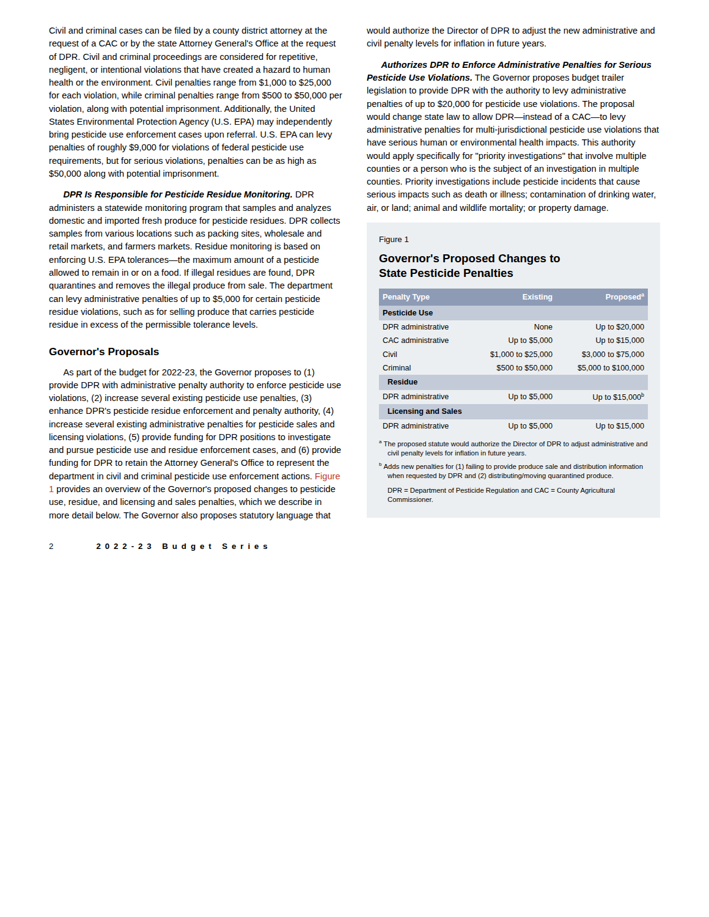Civil and criminal cases can be filed by a county district attorney at the request of a CAC or by the state Attorney General's Office at the request of DPR. Civil and criminal proceedings are considered for repetitive, negligent, or intentional violations that have created a hazard to human health or the environment. Civil penalties range from $1,000 to $25,000 for each violation, while criminal penalties range from $500 to $50,000 per violation, along with potential imprisonment. Additionally, the United States Environmental Protection Agency (U.S. EPA) may independently bring pesticide use enforcement cases upon referral. U.S. EPA can levy penalties of roughly $9,000 for violations of federal pesticide use requirements, but for serious violations, penalties can be as high as $50,000 along with potential imprisonment.
DPR Is Responsible for Pesticide Residue Monitoring. DPR administers a statewide monitoring program that samples and analyzes domestic and imported fresh produce for pesticide residues. DPR collects samples from various locations such as packing sites, wholesale and retail markets, and farmers markets. Residue monitoring is based on enforcing U.S. EPA tolerances—the maximum amount of a pesticide allowed to remain in or on a food. If illegal residues are found, DPR quarantines and removes the illegal produce from sale. The department can levy administrative penalties of up to $5,000 for certain pesticide residue violations, such as for selling produce that carries pesticide residue in excess of the permissible tolerance levels.
Governor's Proposals
As part of the budget for 2022-23, the Governor proposes to (1) provide DPR with administrative penalty authority to enforce pesticide use violations, (2) increase several existing pesticide use penalties, (3) enhance DPR's pesticide residue enforcement and penalty authority, (4) increase several existing administrative penalties for pesticide sales and licensing violations, (5) provide funding for DPR positions to investigate and pursue pesticide use and residue enforcement cases, and (6) provide funding for DPR to retain the Attorney General's Office to represent the department in civil and criminal pesticide use enforcement actions. Figure 1 provides an overview of the Governor's proposed changes to pesticide use, residue, and licensing and sales penalties, which we describe in more detail below. The Governor also proposes statutory language that would authorize the Director of DPR to adjust the new administrative and civil penalty levels for inflation in future years.
Authorizes DPR to Enforce Administrative Penalties for Serious Pesticide Use Violations. The Governor proposes budget trailer legislation to provide DPR with the authority to levy administrative penalties of up to $20,000 for pesticide use violations. The proposal would change state law to allow DPR—instead of a CAC—to levy administrative penalties for multi-jurisdictional pesticide use violations that have serious human or environmental health impacts. This authority would apply specifically for "priority investigations" that involve multiple counties or a person who is the subject of an investigation in multiple counties. Priority investigations include pesticide incidents that cause serious impacts such as death or illness; contamination of drinking water, air, or land; animal and wildlife mortality; or property damage.
Figure 1
Governor's Proposed Changes to
State Pesticide Penalties
| Penalty Type | Existing | Proposed a |
| --- | --- | --- |
| Pesticide Use |
| DPR administrative | None | Up to $20,000 |
| CAC administrative | Up to $5,000 | Up to $15,000 |
| Civil | $1,000 to $25,000 | $3,000 to $75,000 |
| Criminal | $500 to $50,000 | $5,000 to $100,000 |
| Residue |
| DPR administrative | Up to $5,000 | Up to $15,000 b |
| Licensing and Sales |
| DPR administrative | Up to $5,000 | Up to $15,000 |
a The proposed statute would authorize the Director of DPR to adjust administrative and civil penalty levels for inflation in future years.
b Adds new penalties for (1) failing to provide produce sale and distribution information when requested by DPR and (2) distributing/moving quarantined produce.
DPR = Department of Pesticide Regulation and CAC = County Agricultural Commissioner.
2 2 0 2 2 - 2 3 B u d g e t S e r i e s